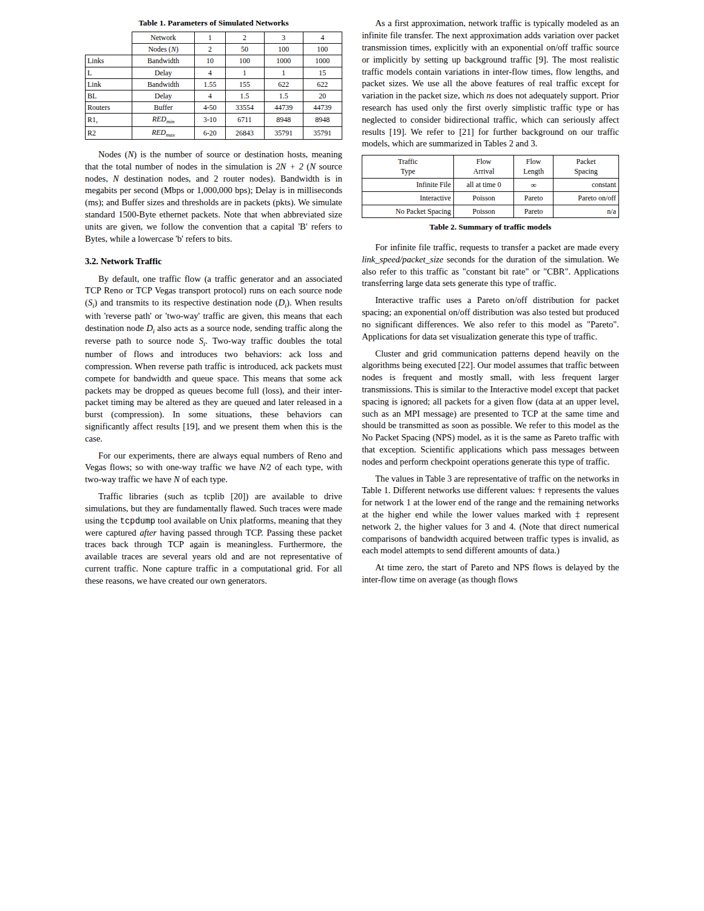Table 1. Parameters of Simulated Networks
| | Network | 1 | 2 | 3 | 4 |
| | Nodes ( N ) | 2 | 50 | 100 | 100 |
| Links | Bandwidth | 10 | 100 | 1000 | 1000 |
| L | Delay | 4 | 1 | 1 | 15 |
| Link | Bandwidth | 1.55 | 155 | 622 | 622 |
| BL | Delay | 4 | 1.5 | 1.5 | 20 |
| Routers | Buffer | 4-50 | 33554 | 44739 | 44739 |
| R1, | RED min | 3-10 | 6711 | 8948 | 8948 |
| R2 | RED max | 6-20 | 26843 | 35791 | 35791 |
Nodes (N) is the number of source or destination hosts, meaning that the total number of nodes in the simulation is 2N + 2 (N source nodes, N destination nodes, and 2 router nodes). Bandwidth is in megabits per second (Mbps or 1,000,000 bps); Delay is in milliseconds (ms); and Buffer sizes and thresholds are in packets (pkts). We simulate standard 1500-Byte ethernet packets. Note that when abbreviated size units are given, we follow the convention that a capital 'B' refers to Bytes, while a lowercase 'b' refers to bits.
3.2. Network Traffic
By default, one traffic flow (a traffic generator and an associated TCP Reno or TCP Vegas transport protocol) runs on each source node (Si) and transmits to its respective destination node (Di). When results with 'reverse path' or 'two-way' traffic are given, this means that each destination node Di also acts as a source node, sending traffic along the reverse path to source node Si. Two-way traffic doubles the total number of flows and introduces two behaviors: ack loss and compression. When reverse path traffic is introduced, ack packets must compete for bandwidth and queue space. This means that some ack packets may be dropped as queues become full (loss), and their inter-packet timing may be altered as they are queued and later released in a burst (compression). In some situations, these behaviors can significantly affect results [19], and we present them when this is the case.
For our experiments, there are always equal numbers of Reno and Vegas flows; so with one-way traffic we have N⁄2 of each type, with two-way traffic we have N of each type.
Traffic libraries (such as tcplib [20]) are available to drive simulations, but they are fundamentally flawed. Such traces were made using the tcpdump tool available on Unix platforms, meaning that they were captured after having passed through TCP. Passing these packet traces back through TCP again is meaningless. Furthermore, the available traces are several years old and are not representative of current traffic. None capture traffic in a computational grid. For all these reasons, we have created our own generators.
As a first approximation, network traffic is typically modeled as an infinite file transfer. The next approximation adds variation over packet transmission times, explicitly with an exponential on/off traffic source or implicitly by setting up background traffic [9]. The most realistic traffic models contain variations in inter-flow times, flow lengths, and packet sizes. We use all the above features of real traffic except for variation in the packet size, which ns does not adequately support. Prior research has used only the first overly simplistic traffic type or has neglected to consider bidirectional traffic, which can seriously affect results [19]. We refer to [21] for further background on our traffic models, which are summarized in Tables 2 and 3.
| Traffic Type | Flow Arrival | Flow Length | Packet Spacing |
| --- | --- | --- | --- |
| Infinite File | all at time 0 | ∞ | constant |
| Interactive | Poisson | Pareto | Pareto on/off |
| No Packet Spacing | Poisson | Pareto | n/a |
Table 2. Summary of traffic models
For infinite file traffic, requests to transfer a packet are made every link_speed/packet_size seconds for the duration of the simulation. We also refer to this traffic as "constant bit rate" or "CBR". Applications transferring large data sets generate this type of traffic.
Interactive traffic uses a Pareto on/off distribution for packet spacing; an exponential on/off distribution was also tested but produced no significant differences. We also refer to this model as "Pareto". Applications for data set visualization generate this type of traffic.
Cluster and grid communication patterns depend heavily on the algorithms being executed [22]. Our model assumes that traffic between nodes is frequent and mostly small, with less frequent larger transmissions. This is similar to the Interactive model except that packet spacing is ignored; all packets for a given flow (data at an upper level, such as an MPI message) are presented to TCP at the same time and should be transmitted as soon as possible. We refer to this model as the No Packet Spacing (NPS) model, as it is the same as Pareto traffic with that exception. Scientific applications which pass messages between nodes and perform checkpoint operations generate this type of traffic.
The values in Table 3 are representative of traffic on the networks in Table 1. Different networks use different values: † represents the values for network 1 at the lower end of the range and the remaining networks at the higher end while the lower values marked with ‡ represent network 2, the higher values for 3 and 4. (Note that direct numerical comparisons of bandwidth acquired between traffic types is invalid, as each model attempts to send different amounts of data.)
At time zero, the start of Pareto and NPS flows is delayed by the inter-flow time on average (as though flows